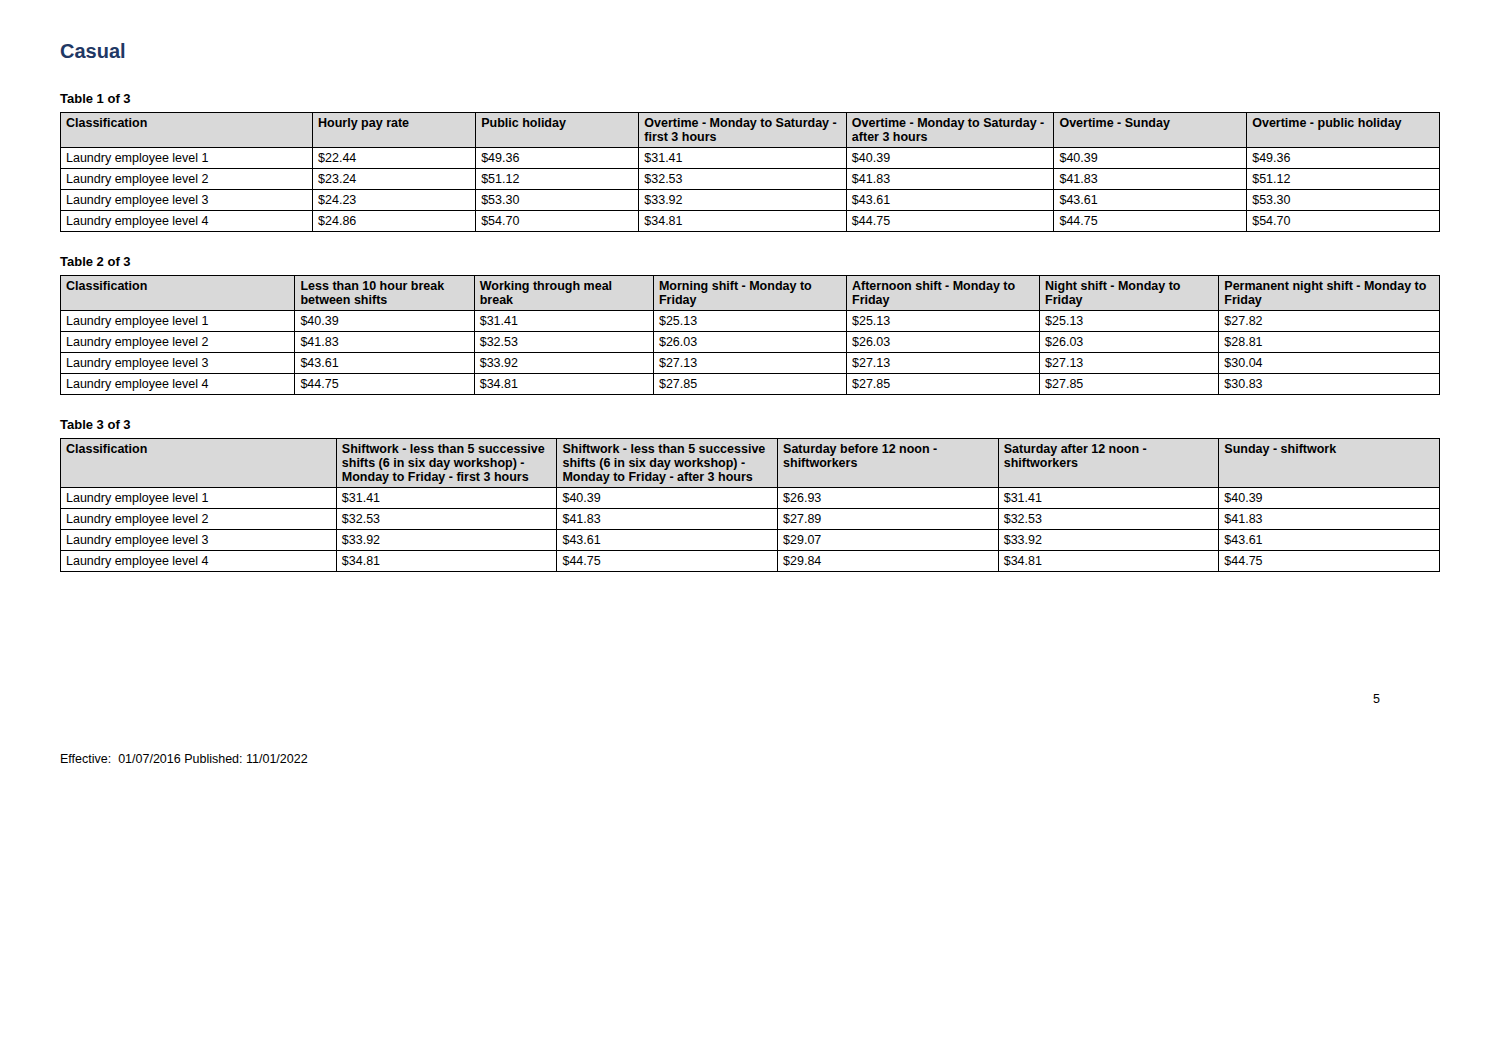Casual
Table 1 of 3
| Classification | Hourly pay rate | Public holiday | Overtime - Monday to Saturday - first 3 hours | Overtime - Monday to Saturday - after 3 hours | Overtime - Sunday | Overtime - public holiday |
| --- | --- | --- | --- | --- | --- | --- |
| Laundry employee level 1 | $22.44 | $49.36 | $31.41 | $40.39 | $40.39 | $49.36 |
| Laundry employee level 2 | $23.24 | $51.12 | $32.53 | $41.83 | $41.83 | $51.12 |
| Laundry employee level 3 | $24.23 | $53.30 | $33.92 | $43.61 | $43.61 | $53.30 |
| Laundry employee level 4 | $24.86 | $54.70 | $34.81 | $44.75 | $44.75 | $54.70 |
Table 2 of 3
| Classification | Less than 10 hour break between shifts | Working through meal break | Morning shift - Monday to Friday | Afternoon shift - Monday to Friday | Night shift - Monday to Friday | Permanent night shift - Monday to Friday |
| --- | --- | --- | --- | --- | --- | --- |
| Laundry employee level 1 | $40.39 | $31.41 | $25.13 | $25.13 | $25.13 | $27.82 |
| Laundry employee level 2 | $41.83 | $32.53 | $26.03 | $26.03 | $26.03 | $28.81 |
| Laundry employee level 3 | $43.61 | $33.92 | $27.13 | $27.13 | $27.13 | $30.04 |
| Laundry employee level 4 | $44.75 | $34.81 | $27.85 | $27.85 | $27.85 | $30.83 |
Table 3 of 3
| Classification | Shiftwork - less than 5 successive shifts (6 in six day workshop) - Monday to Friday - first 3 hours | Shiftwork - less than 5 successive shifts (6 in six day workshop) - Monday to Friday - after 3 hours | Saturday before 12 noon - shiftworkers | Saturday after 12 noon - shiftworkers | Sunday - shiftwork |
| --- | --- | --- | --- | --- | --- |
| Laundry employee level 1 | $31.41 | $40.39 | $26.93 | $31.41 | $40.39 |
| Laundry employee level 2 | $32.53 | $41.83 | $27.89 | $32.53 | $41.83 |
| Laundry employee level 3 | $33.92 | $43.61 | $29.07 | $33.92 | $43.61 |
| Laundry employee level 4 | $34.81 | $44.75 | $29.84 | $34.81 | $44.75 |
Effective: 01/07/2016 Published: 11/01/2022
5